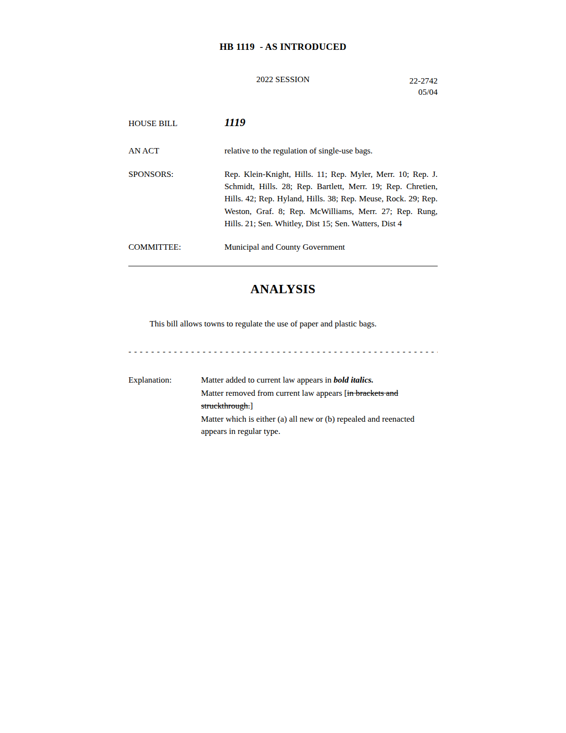HB 1119 - AS INTRODUCED
2022 SESSION
22-2742 05/04
HOUSE BILL
1119
AN ACT
relative to the regulation of single-use bags.
SPONSORS:
Rep. Klein-Knight, Hills. 11; Rep. Myler, Merr. 10; Rep. J. Schmidt, Hills. 28; Rep. Bartlett, Merr. 19; Rep. Chretien, Hills. 42; Rep. Hyland, Hills. 38; Rep. Meuse, Rock. 29; Rep. Weston, Graf. 8; Rep. McWilliams, Merr. 27; Rep. Rung, Hills. 21; Sen. Whitley, Dist 15; Sen. Watters, Dist 4
COMMITTEE:
Municipal and County Government
ANALYSIS
This bill allows towns to regulate the use of paper and plastic bags.
- - - - - - - - - - - - - - - - - - - - - - - - - - - - - - - - - - - - - - - - - - - - - - - - - - - - - - - - - - - - - - - - - - - - - - - - - -
Explanation:
Matter added to current law appears in bold italics.
Matter removed from current law appears [in brackets and struckthrough.]
Matter which is either (a) all new or (b) repealed and reenacted appears in regular type.